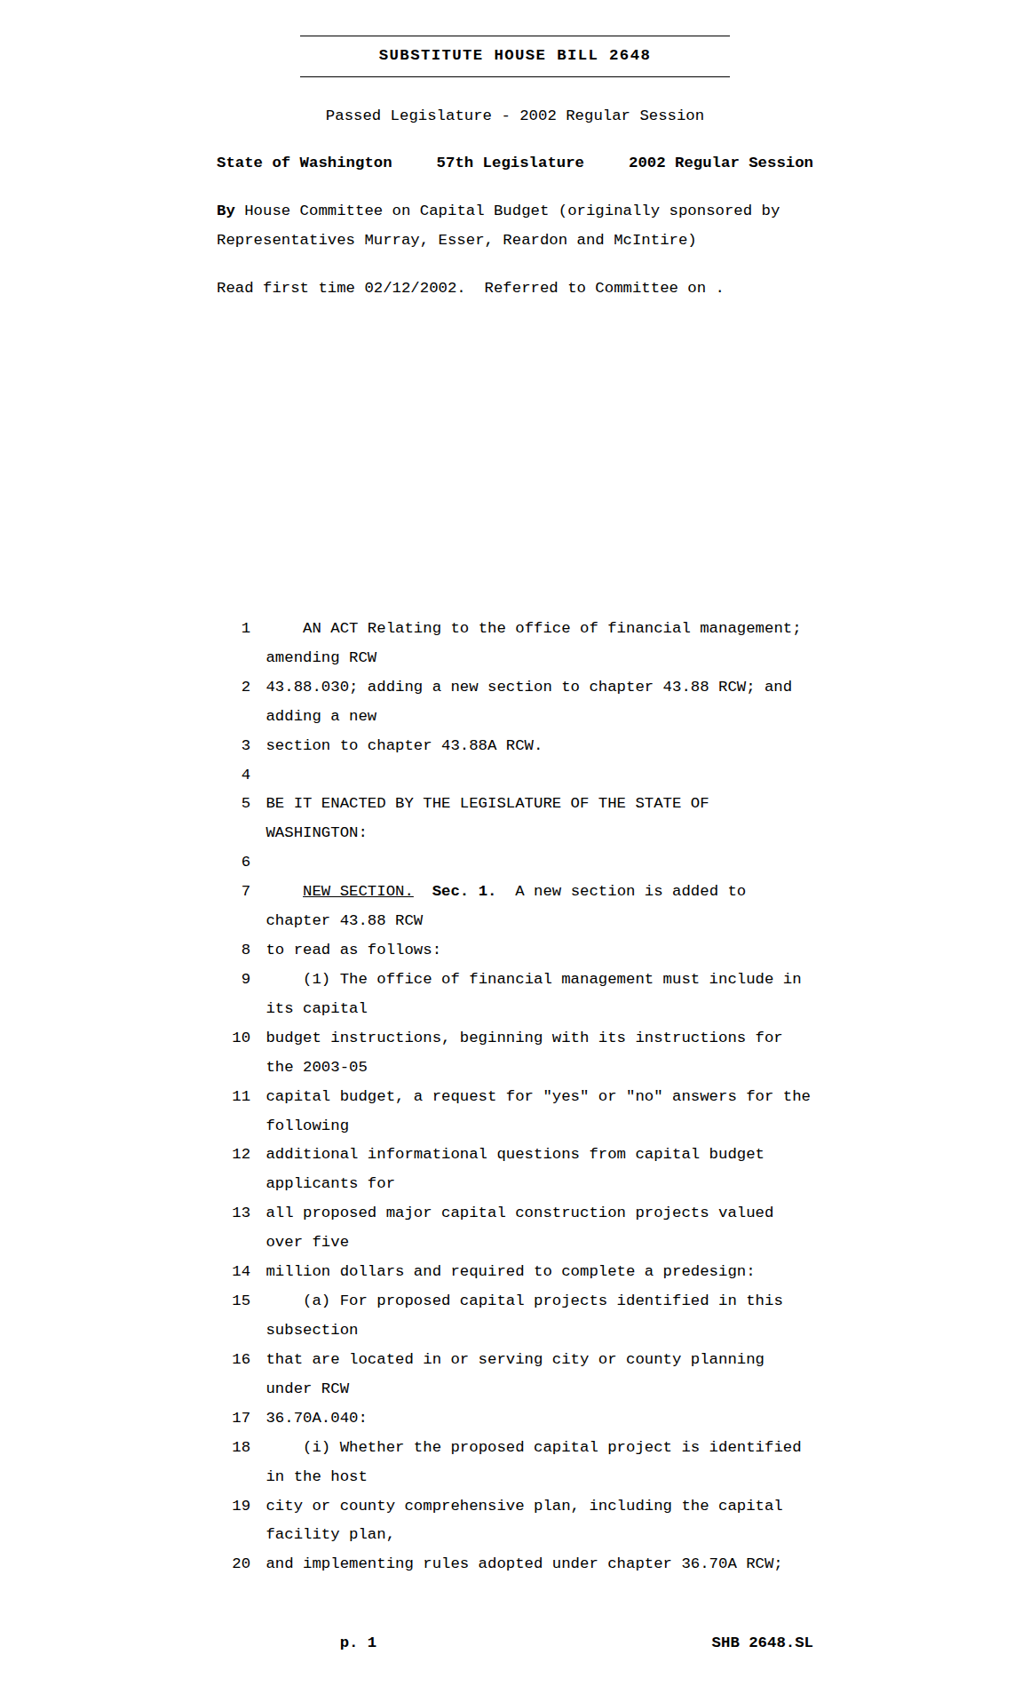SUBSTITUTE HOUSE BILL 2648
Passed Legislature - 2002 Regular Session
State of Washington 57th Legislature 2002 Regular Session
By House Committee on Capital Budget (originally sponsored by Representatives Murray, Esser, Reardon and McIntire)
Read first time 02/12/2002. Referred to Committee on .
AN ACT Relating to the office of financial management; amending RCW
43.88.030; adding a new section to chapter 43.88 RCW; and adding a new
section to chapter 43.88A RCW.
BE IT ENACTED BY THE LEGISLATURE OF THE STATE OF WASHINGTON:
NEW SECTION. Sec. 1. A new section is added to chapter 43.88 RCW
to read as follows:
(1) The office of financial management must include in its capital
budget instructions, beginning with its instructions for the 2003-05
capital budget, a request for "yes" or "no" answers for the following
additional informational questions from capital budget applicants for
all proposed major capital construction projects valued over five
million dollars and required to complete a predesign:
(a) For proposed capital projects identified in this subsection
that are located in or serving city or county planning under RCW
36.70A.040:
(i) Whether the proposed capital project is identified in the host
city or county comprehensive plan, including the capital facility plan,
and implementing rules adopted under chapter 36.70A RCW;
p. 1 SHB 2648.SL